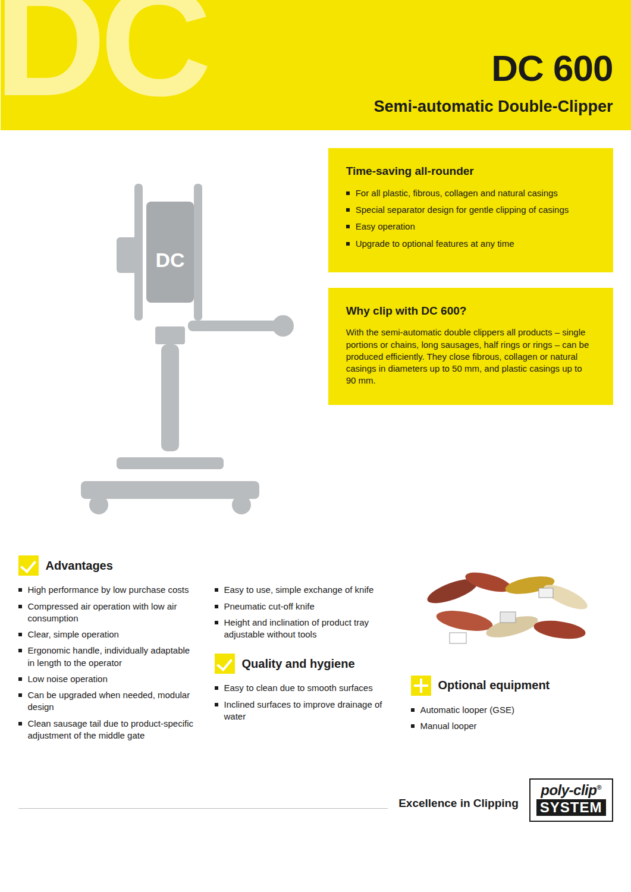DC
DC 600
Semi-automatic Double-Clipper
Time-saving all-rounder
For all plastic, fibrous, collagen and natural casings
Special separator design for gentle clipping of casings
Easy operation
Upgrade to optional features at any time
Why clip with DC 600?
With the semi-automatic double clippers all products – single portions or chains, long sausages, half rings or rings – can be produced efficiently. They close fibrous, collagen or natural casings in diameters up to 50 mm, and plastic casings up to 90 mm.
Advantages
High performance by low purchase costs
Compressed air operation with low air consumption
Clear, simple operation
Ergonomic handle, individually adaptable in length to the operator
Low noise operation
Can be upgraded when needed, modular design
Clean sausage tail due to product-specific adjustment of the middle gate
Easy to use, simple exchange of knife
Pneumatic cut-off knife
Height and inclination of product tray adjustable without tools
Quality and hygiene
Easy to clean due to smooth surfaces
Inclined surfaces to improve drainage of water
Optional equipment
Automatic looper (GSE)
Manual looper
Excellence in Clipping
poly-clip®
SYSTEM